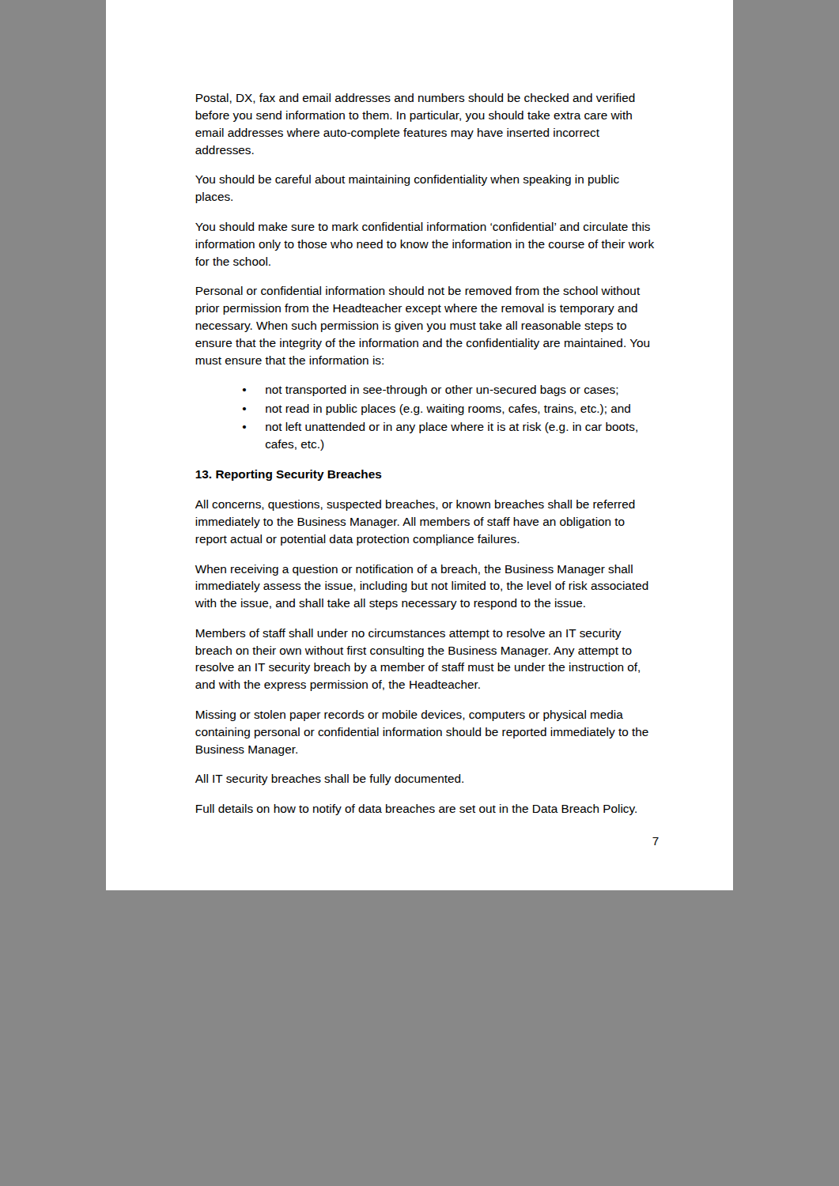Postal, DX, fax and email addresses and numbers should be checked and verified before you send information to them. In particular, you should take extra care with email addresses where auto-complete features may have inserted incorrect addresses.
You should be careful about maintaining confidentiality when speaking in public places.
You should make sure to mark confidential information ‘confidential’ and circulate this information only to those who need to know the information in the course of their work for the school.
Personal or confidential information should not be removed from the school without prior permission from the Headteacher except where the removal is temporary and necessary. When such permission is given you must take all reasonable steps to ensure that the integrity of the information and the confidentiality are maintained. You must ensure that the information is:
not transported in see-through or other un-secured bags or cases;
not read in public places (e.g. waiting rooms, cafes, trains, etc.); and
not left unattended or in any place where it is at risk (e.g. in car boots, cafes, etc.)
13. Reporting Security Breaches
All concerns, questions, suspected breaches, or known breaches shall be referred immediately to the Business Manager. All members of staff have an obligation to report actual or potential data protection compliance failures.
When receiving a question or notification of a breach, the Business Manager shall immediately assess the issue, including but not limited to, the level of risk associated with the issue, and shall take all steps necessary to respond to the issue.
Members of staff shall under no circumstances attempt to resolve an IT security breach on their own without first consulting the Business Manager. Any attempt to resolve an IT security breach by a member of staff must be under the instruction of, and with the express permission of, the Headteacher.
Missing or stolen paper records or mobile devices, computers or physical media containing personal or confidential information should be reported immediately to the Business Manager.
All IT security breaches shall be fully documented.
Full details on how to notify of data breaches are set out in the Data Breach Policy.
7